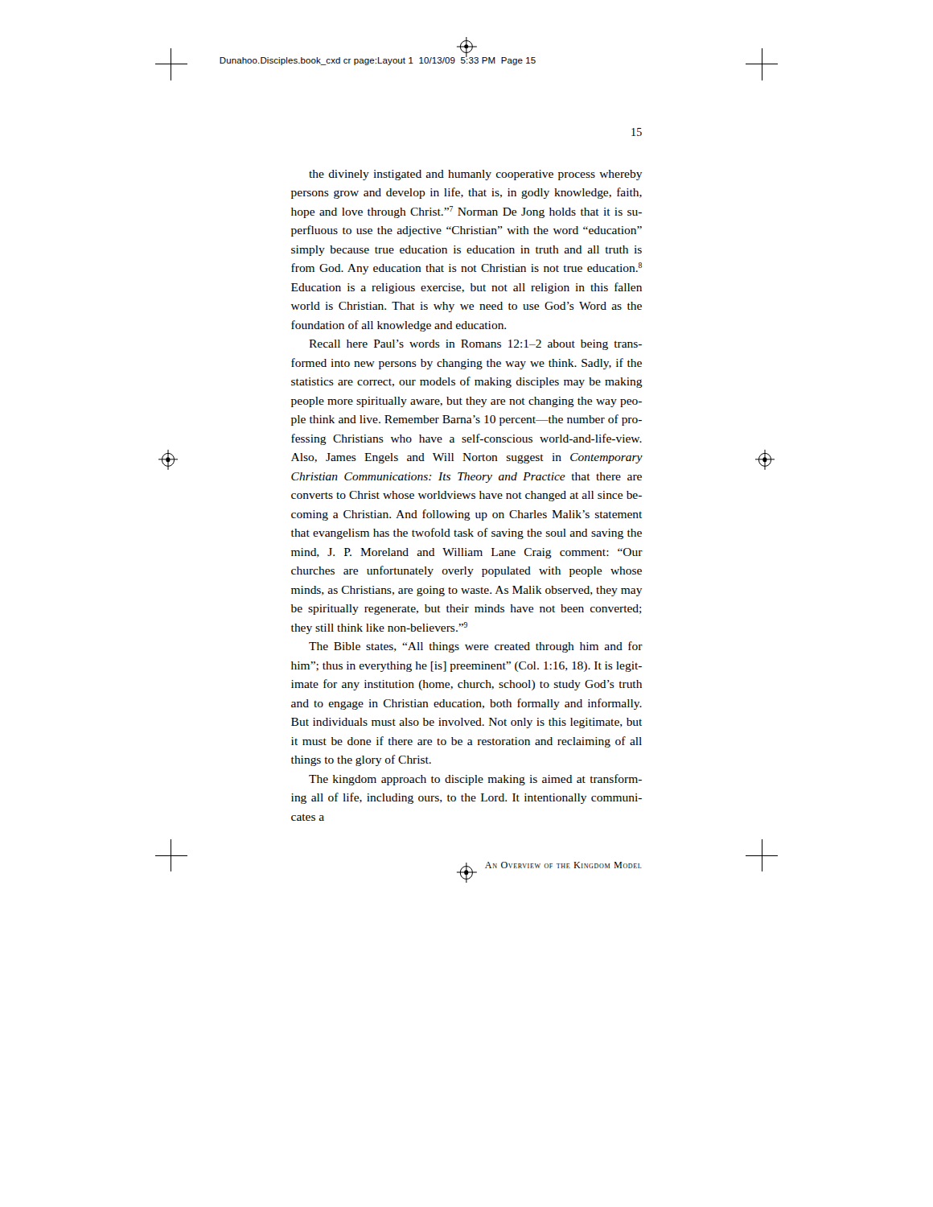Dunahoo.Disciples.book_cxd cr page:Layout 1 10/13/09 5:33 PM Page 15
15
the divinely instigated and humanly cooperative process whereby persons grow and develop in life, that is, in godly knowledge, faith, hope and love through Christ.”7 Norman De Jong holds that it is superfluous to use the adjective “Christian” with the word “education” simply because true education is education in truth and all truth is from God. Any education that is not Christian is not true education.8 Education is a religious exercise, but not all religion in this fallen world is Christian. That is why we need to use God’s Word as the foundation of all knowledge and education.
Recall here Paul’s words in Romans 12:1–2 about being transformed into new persons by changing the way we think. Sadly, if the statistics are correct, our models of making disciples may be making people more spiritually aware, but they are not changing the way people think and live. Remember Barna’s 10 percent—the number of professing Christians who have a self-conscious world-and-life-view. Also, James Engels and Will Norton suggest in Contemporary Christian Communications: Its Theory and Practice that there are converts to Christ whose worldviews have not changed at all since becoming a Christian. And following up on Charles Malik’s statement that evangelism has the twofold task of saving the soul and saving the mind, J. P. Moreland and William Lane Craig comment: “Our churches are unfortunately overly populated with people whose minds, as Christians, are going to waste. As Malik observed, they may be spiritually regenerate, but their minds have not been converted; they still think like non-believers.”9
The Bible states, “All things were created through him and for him”; thus in everything he [is] preeminent” (Col. 1:16, 18). It is legitimate for any institution (home, church, school) to study God’s truth and to engage in Christian education, both formally and informally. But individuals must also be involved. Not only is this legitimate, but it must be done if there are to be a restoration and reclaiming of all things to the glory of Christ.
The kingdom approach to disciple making is aimed at transforming all of life, including ours, to the Lord. It intentionally communicates a
An Overview of the Kingdom Model